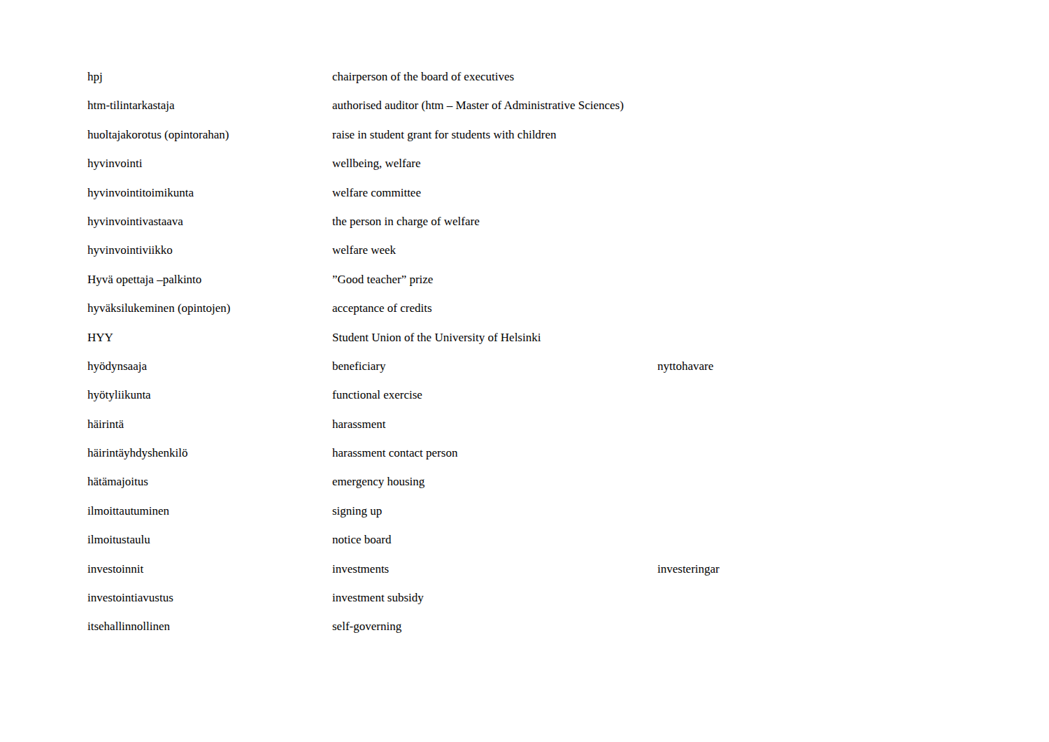| hpj | chairperson of the board of executives | |
| htm-tilintarkastaja | authorised auditor (htm – Master of Administrative Sciences) | |
| huoltajakorotus (opintorahan) | raise in student grant for students with children | |
| hyvinvointi | wellbeing, welfare | |
| hyvinvointitoimikunta | welfare committee | |
| hyvinvointivastaava | the person in charge of welfare | |
| hyvinvointiviikko | welfare week | |
| Hyvä opettaja –palkinto | ”Good teacher” prize | |
| hyväksilukeminen (opintojen) | acceptance of credits | |
| HYY | Student Union of the University of Helsinki | |
| hyödynsaaja | beneficiary | nyttohavare |
| hyötyliikunta | functional exercise | |
| häirintä | harassment | |
| häirintäyhdyshenkilö | harassment contact person | |
| hätämajoitus | emergency housing | |
| ilmoittautuminen | signing up | |
| ilmoitustaulu | notice board | |
| investoinnit | investments | investeringar |
| investointiavustus | investment subsidy | |
| itsehallinnollinen | self-governing | |